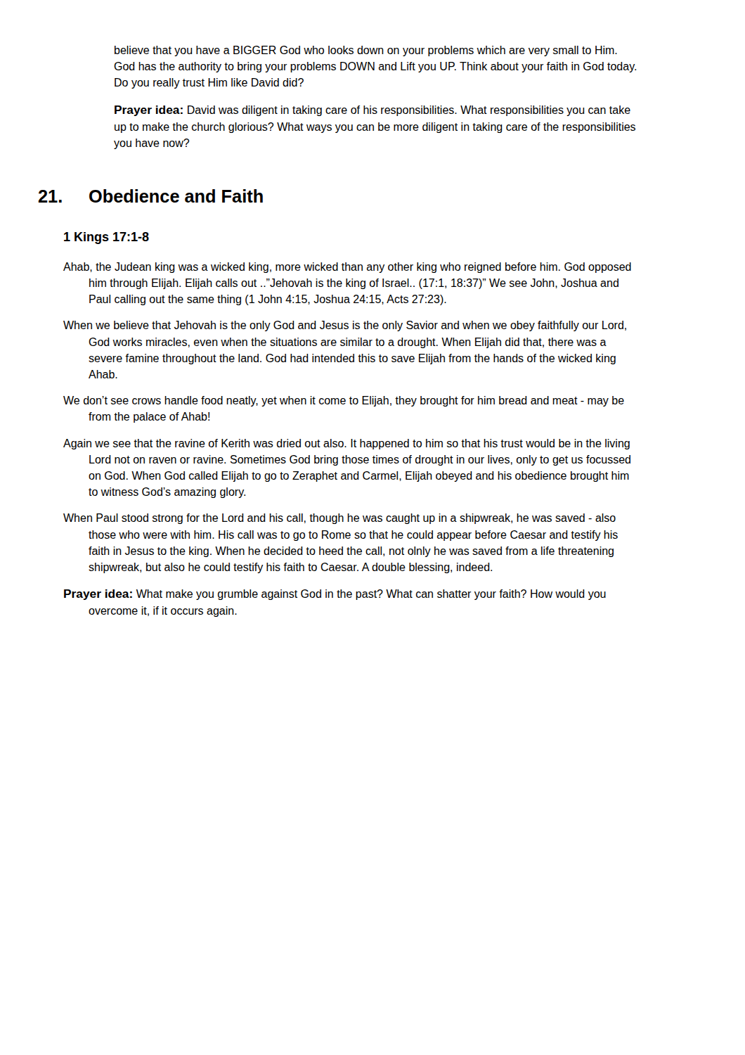believe that you have a BIGGER God who looks down on your problems which are very small to Him. God has the authority to bring your problems DOWN and Lift you UP. Think about your faith in God today. Do you really trust Him like David did?
Prayer idea: David was diligent in taking care of his responsibilities. What responsibilities you can take up to make the church glorious? What ways you can be more diligent in taking care of the responsibilities you have now?
21. Obedience and Faith
1 Kings 17:1-8
Ahab, the Judean king was a wicked king, more wicked than any other king who reigned before him. God opposed him through Elijah. Elijah calls out ..”Jehovah is the king of Israel.. (17:1, 18:37)” We see John, Joshua and Paul calling out the same thing (1 John 4:15, Joshua 24:15, Acts 27:23).
When we believe that Jehovah is the only God and Jesus is the only Savior and when we obey faithfully our Lord, God works miracles, even when the situations are similar to a drought. When Elijah did that, there was a severe famine throughout the land. God had intended this to save Elijah from the hands of the wicked king Ahab.
We don’t see crows handle food neatly, yet when it come to Elijah, they brought for him bread and meat - may be from the palace of Ahab!
Again we see that the ravine of Kerith was dried out also. It happened to him so that his trust would be in the living Lord not on raven or ravine. Sometimes God bring those times of drought in our lives, only to get us focussed on God. When God called Elijah to go to Zeraphet and Carmel, Elijah obeyed and his obedience brought him to witness God’s amazing glory.
When Paul stood strong for the Lord and his call, though he was caught up in a shipwreak, he was saved - also those who were with him. His call was to go to Rome so that he could appear before Caesar and testify his faith in Jesus to the king. When he decided to heed the call, not olnly he was saved from a life threatening shipwreak, but also he could testify his faith to Caesar. A double blessing, indeed.
Prayer idea: What make you grumble against God in the past? What can shatter your faith? How would you overcome it, if it occurs again.